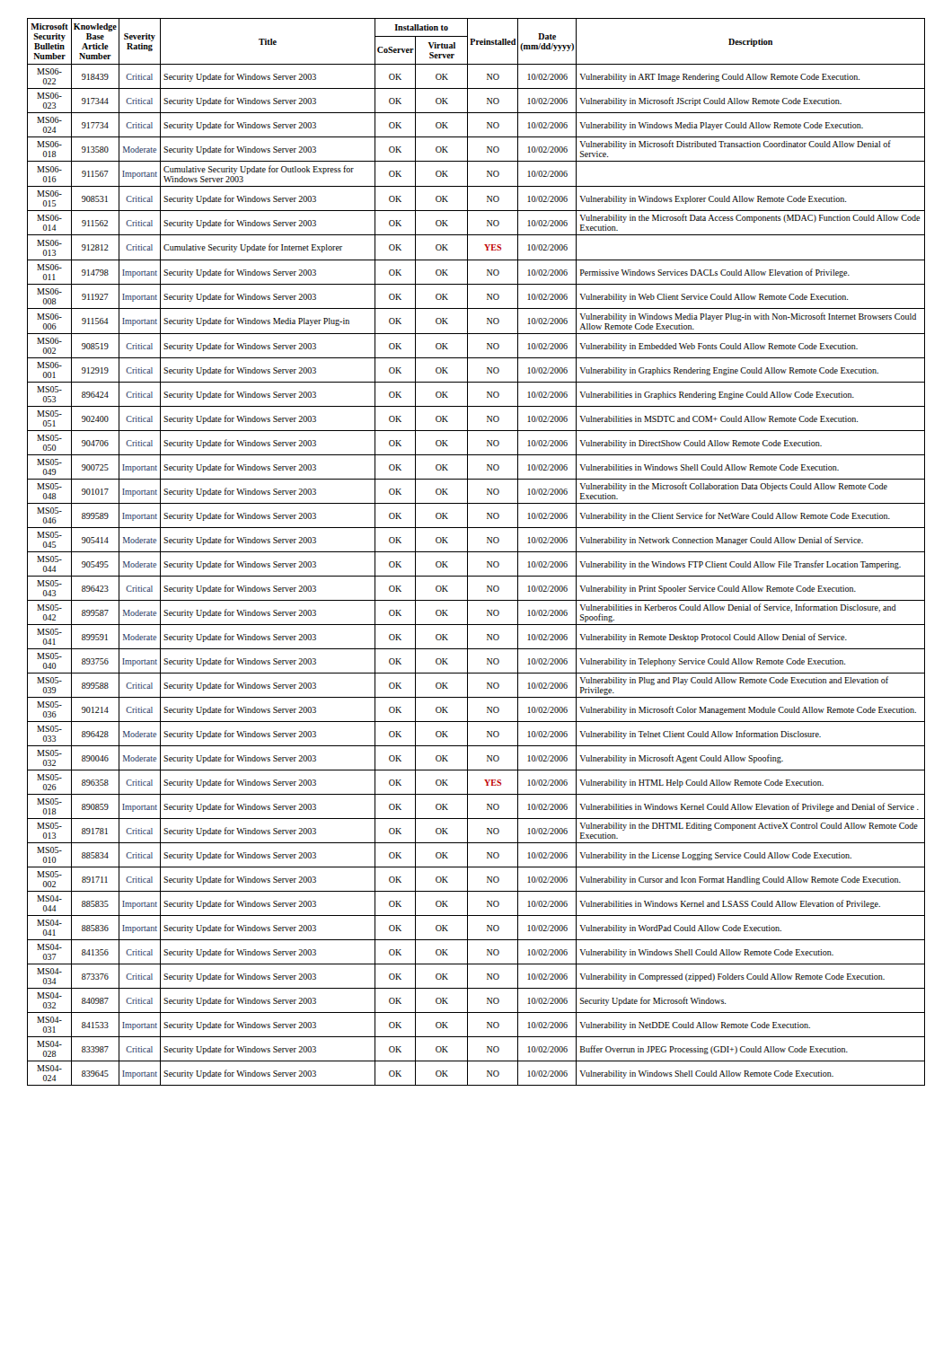| Microsoft Security Bulletin Number | Knowledge Base Article Number | Severity Rating | Title | Installation to | Preinstalled | Date (mm/dd/yyyy) | Description |
| --- | --- | --- | --- | --- | --- | --- | --- |
| CoServer | Virtual Server |
| MS06-022 | 918439 | Critical | Security Update for Windows Server 2003 | OK | OK | NO | 10/02/2006 | Vulnerability in ART Image Rendering Could Allow Remote Code Execution. |
| MS06-023 | 917344 | Critical | Security Update for Windows Server 2003 | OK | OK | NO | 10/02/2006 | Vulnerability in Microsoft JScript Could Allow Remote Code Execution. |
| MS06-024 | 917734 | Critical | Security Update for Windows Server 2003 | OK | OK | NO | 10/02/2006 | Vulnerability in Windows Media Player Could Allow Remote Code Execution. |
| MS06-018 | 913580 | Moderate | Security Update for Windows Server 2003 | OK | OK | NO | 10/02/2006 | Vulnerability in Microsoft Distributed Transaction Coordinator Could Allow Denial of Service. |
| MS06-016 | 911567 | Important | Cumulative Security Update for Outlook Express for Windows Server 2003 | OK | OK | NO | 10/02/2006 | |
| MS06-015 | 908531 | Critical | Security Update for Windows Server 2003 | OK | OK | NO | 10/02/2006 | Vulnerability in Windows Explorer Could Allow Remote Code Execution. |
| MS06-014 | 911562 | Critical | Security Update for Windows Server 2003 | OK | OK | NO | 10/02/2006 | Vulnerability in the Microsoft Data Access Components (MDAC) Function Could Allow Code Execution. |
| MS06-013 | 912812 | Critical | Cumulative Security Update for Internet Explorer | OK | OK | YES | 10/02/2006 | |
| MS06-011 | 914798 | Important | Security Update for Windows Server 2003 | OK | OK | NO | 10/02/2006 | Permissive Windows Services DACLs Could Allow Elevation of Privilege. |
| MS06-008 | 911927 | Important | Security Update for Windows Server 2003 | OK | OK | NO | 10/02/2006 | Vulnerability in Web Client Service Could Allow Remote Code Execution. |
| MS06-006 | 911564 | Important | Security Update for Windows Media Player Plug-in | OK | OK | NO | 10/02/2006 | Vulnerability in Windows Media Player Plug-in with Non-Microsoft Internet Browsers Could Allow Remote Code Execution. |
| MS06-002 | 908519 | Critical | Security Update for Windows Server 2003 | OK | OK | NO | 10/02/2006 | Vulnerability in Embedded Web Fonts Could Allow Remote Code Execution. |
| MS06-001 | 912919 | Critical | Security Update for Windows Server 2003 | OK | OK | NO | 10/02/2006 | Vulnerability in Graphics Rendering Engine Could Allow Remote Code Execution. |
| MS05-053 | 896424 | Critical | Security Update for Windows Server 2003 | OK | OK | NO | 10/02/2006 | Vulnerabilities in Graphics Rendering Engine Could Allow Code Execution. |
| MS05-051 | 902400 | Critical | Security Update for Windows Server 2003 | OK | OK | NO | 10/02/2006 | Vulnerabilities in MSDTC and COM+ Could Allow Remote Code Execution. |
| MS05-050 | 904706 | Critical | Security Update for Windows Server 2003 | OK | OK | NO | 10/02/2006 | Vulnerability in DirectShow Could Allow Remote Code Execution. |
| MS05-049 | 900725 | Important | Security Update for Windows Server 2003 | OK | OK | NO | 10/02/2006 | Vulnerabilities in Windows Shell Could Allow Remote Code Execution. |
| MS05-048 | 901017 | Important | Security Update for Windows Server 2003 | OK | OK | NO | 10/02/2006 | Vulnerability in the Microsoft Collaboration Data Objects Could Allow Remote Code Execution. |
| MS05-046 | 899589 | Important | Security Update for Windows Server 2003 | OK | OK | NO | 10/02/2006 | Vulnerability in the Client Service for NetWare Could Allow Remote Code Execution. |
| MS05-045 | 905414 | Moderate | Security Update for Windows Server 2003 | OK | OK | NO | 10/02/2006 | Vulnerability in Network Connection Manager Could Allow Denial of Service. |
| MS05-044 | 905495 | Moderate | Security Update for Windows Server 2003 | OK | OK | NO | 10/02/2006 | Vulnerability in the Windows FTP Client Could Allow File Transfer Location Tampering. |
| MS05-043 | 896423 | Critical | Security Update for Windows Server 2003 | OK | OK | NO | 10/02/2006 | Vulnerability in Print Spooler Service Could Allow Remote Code Execution. |
| MS05-042 | 899587 | Moderate | Security Update for Windows Server 2003 | OK | OK | NO | 10/02/2006 | Vulnerabilities in Kerberos Could Allow Denial of Service, Information Disclosure, and Spoofing. |
| MS05-041 | 899591 | Moderate | Security Update for Windows Server 2003 | OK | OK | NO | 10/02/2006 | Vulnerability in Remote Desktop Protocol Could Allow Denial of Service. |
| MS05-040 | 893756 | Important | Security Update for Windows Server 2003 | OK | OK | NO | 10/02/2006 | Vulnerability in Telephony Service Could Allow Remote Code Execution. |
| MS05-039 | 899588 | Critical | Security Update for Windows Server 2003 | OK | OK | NO | 10/02/2006 | Vulnerability in Plug and Play Could Allow Remote Code Execution and Elevation of Privilege. |
| MS05-036 | 901214 | Critical | Security Update for Windows Server 2003 | OK | OK | NO | 10/02/2006 | Vulnerability in Microsoft Color Management Module Could Allow Remote Code Execution. |
| MS05-033 | 896428 | Moderate | Security Update for Windows Server 2003 | OK | OK | NO | 10/02/2006 | Vulnerability in Telnet Client Could Allow Information Disclosure. |
| MS05-032 | 890046 | Moderate | Security Update for Windows Server 2003 | OK | OK | NO | 10/02/2006 | Vulnerability in Microsoft Agent Could Allow Spoofing. |
| MS05-026 | 896358 | Critical | Security Update for Windows Server 2003 | OK | OK | YES | 10/02/2006 | Vulnerability in HTML Help Could Allow Remote Code Execution. |
| MS05-018 | 890859 | Important | Security Update for Windows Server 2003 | OK | OK | NO | 10/02/2006 | Vulnerabilities in Windows Kernel Could Allow Elevation of Privilege and Denial of Service . |
| MS05-013 | 891781 | Critical | Security Update for Windows Server 2003 | OK | OK | NO | 10/02/2006 | Vulnerability in the DHTML Editing Component ActiveX Control Could Allow Remote Code Execution. |
| MS05-010 | 885834 | Critical | Security Update for Windows Server 2003 | OK | OK | NO | 10/02/2006 | Vulnerability in the License Logging Service Could Allow Code Execution. |
| MS05-002 | 891711 | Critical | Security Update for Windows Server 2003 | OK | OK | NO | 10/02/2006 | Vulnerability in Cursor and Icon Format Handling Could Allow Remote Code Execution. |
| MS04-044 | 885835 | Important | Security Update for Windows Server 2003 | OK | OK | NO | 10/02/2006 | Vulnerabilities in Windows Kernel and LSASS Could Allow Elevation of Privilege. |
| MS04-041 | 885836 | Important | Security Update for Windows Server 2003 | OK | OK | NO | 10/02/2006 | Vulnerability in WordPad Could Allow Code Execution. |
| MS04-037 | 841356 | Critical | Security Update for Windows Server 2003 | OK | OK | NO | 10/02/2006 | Vulnerability in Windows Shell Could Allow Remote Code Execution. |
| MS04-034 | 873376 | Critical | Security Update for Windows Server 2003 | OK | OK | NO | 10/02/2006 | Vulnerability in Compressed (zipped) Folders Could Allow Remote Code Execution. |
| MS04-032 | 840987 | Critical | Security Update for Windows Server 2003 | OK | OK | NO | 10/02/2006 | Security Update for Microsoft Windows. |
| MS04-031 | 841533 | Important | Security Update for Windows Server 2003 | OK | OK | NO | 10/02/2006 | Vulnerability in NetDDE Could Allow Remote Code Execution. |
| MS04-028 | 833987 | Critical | Security Update for Windows Server 2003 | OK | OK | NO | 10/02/2006 | Buffer Overrun in JPEG Processing (GDI+) Could Allow Code Execution. |
| MS04-024 | 839645 | Important | Security Update for Windows Server 2003 | OK | OK | NO | 10/02/2006 | Vulnerability in Windows Shell Could Allow Remote Code Execution. |